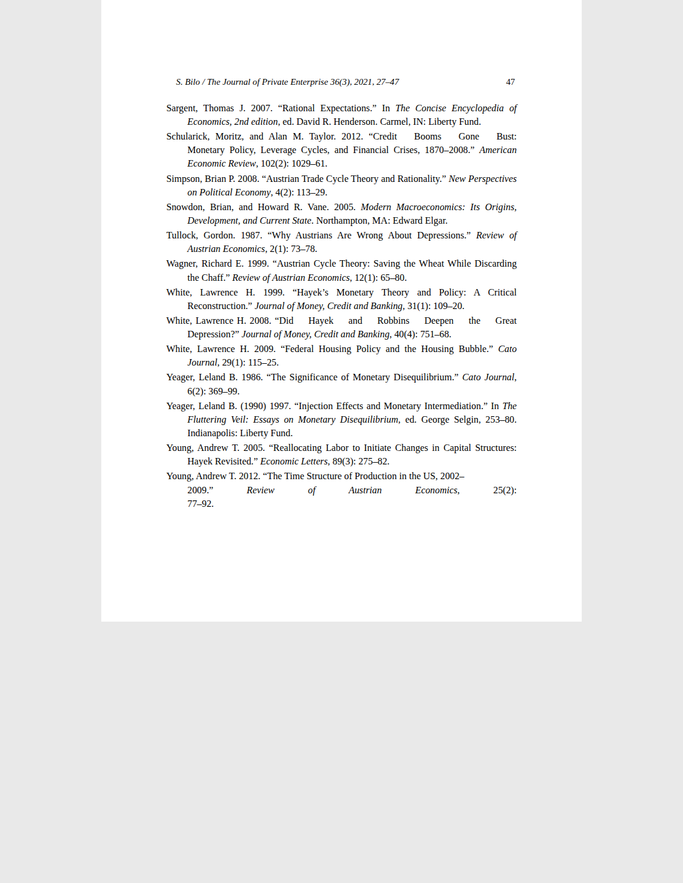S. Bilo / The Journal of Private Enterprise 36(3), 2021, 27–47 47
Sargent, Thomas J. 2007. “Rational Expectations.” In The Concise Encyclopedia of Economics, 2nd edition, ed. David R. Henderson. Carmel, IN: Liberty Fund.
Schularick, Moritz, and Alan M. Taylor. 2012. “Credit Booms Gone Bust: Monetary Policy, Leverage Cycles, and Financial Crises, 1870–2008.” American Economic Review, 102(2): 1029–61.
Simpson, Brian P. 2008. “Austrian Trade Cycle Theory and Rationality.” New Perspectives on Political Economy, 4(2): 113–29.
Snowdon, Brian, and Howard R. Vane. 2005. Modern Macroeconomics: Its Origins, Development, and Current State. Northampton, MA: Edward Elgar.
Tullock, Gordon. 1987. “Why Austrians Are Wrong About Depressions.” Review of Austrian Economics, 2(1): 73–78.
Wagner, Richard E. 1999. “Austrian Cycle Theory: Saving the Wheat While Discarding the Chaff.” Review of Austrian Economics, 12(1): 65–80.
White, Lawrence H. 1999. “Hayek’s Monetary Theory and Policy: A Critical Reconstruction.” Journal of Money, Credit and Banking, 31(1): 109–20.
White, Lawrence H. 2008. “Did Hayek and Robbins Deepen the Great Depression?” Journal of Money, Credit and Banking, 40(4): 751–68.
White, Lawrence H. 2009. “Federal Housing Policy and the Housing Bubble.” Cato Journal, 29(1): 115–25.
Yeager, Leland B. 1986. “The Significance of Monetary Disequilibrium.” Cato Journal, 6(2): 369–99.
Yeager, Leland B. (1990) 1997. “Injection Effects and Monetary Intermediation.” In The Fluttering Veil: Essays on Monetary Disequilibrium, ed. George Selgin, 253–80. Indianapolis: Liberty Fund.
Young, Andrew T. 2005. “Reallocating Labor to Initiate Changes in Capital Structures: Hayek Revisited.” Economic Letters, 89(3): 275–82.
Young, Andrew T. 2012. “The Time Structure of Production in the US, 2002–
2009.” Review of Austrian Economics, 25(2): 77–92.